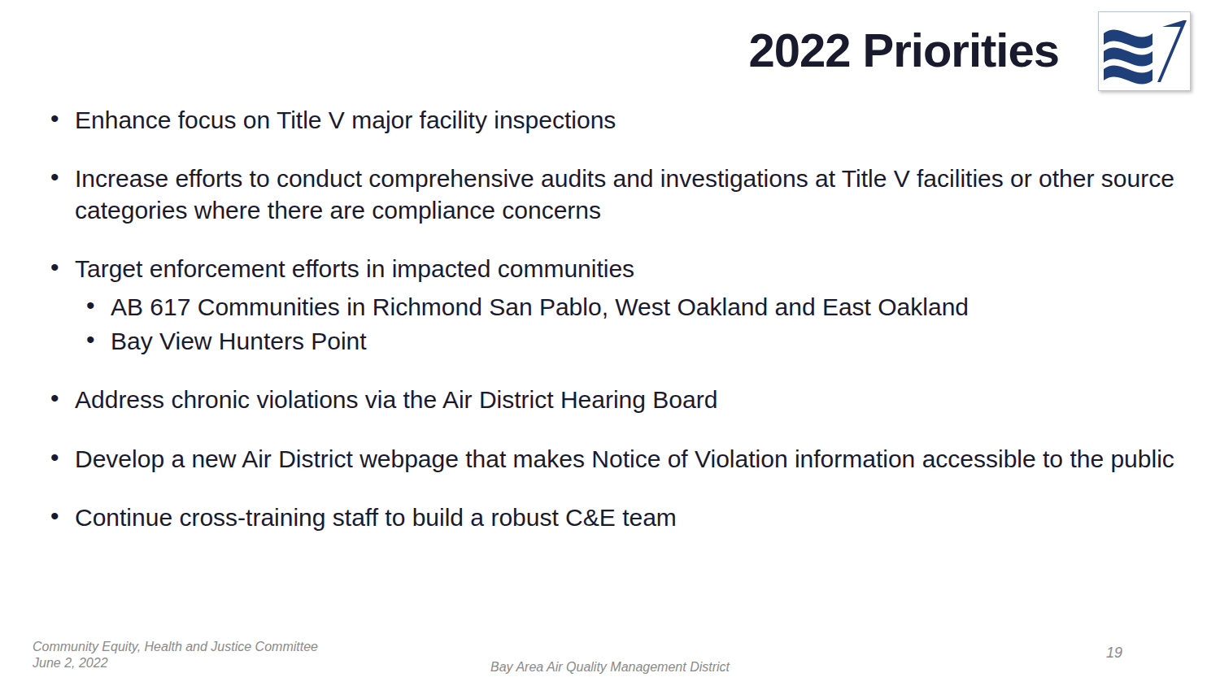2022 Priorities
Enhance focus on Title V major facility inspections
Increase efforts to conduct comprehensive audits and investigations at Title V facilities or other source categories where there are compliance concerns
Target enforcement efforts in impacted communities
AB 617 Communities in Richmond San Pablo, West Oakland and East Oakland
Bay View Hunters Point
Address chronic violations via the Air District Hearing Board
Develop a new Air District webpage that makes Notice of Violation information accessible to the public
Continue cross-training staff to build a robust C&E team
Community Equity, Health and Justice Committee
June 2, 2022
Bay Area Air Quality Management District
19